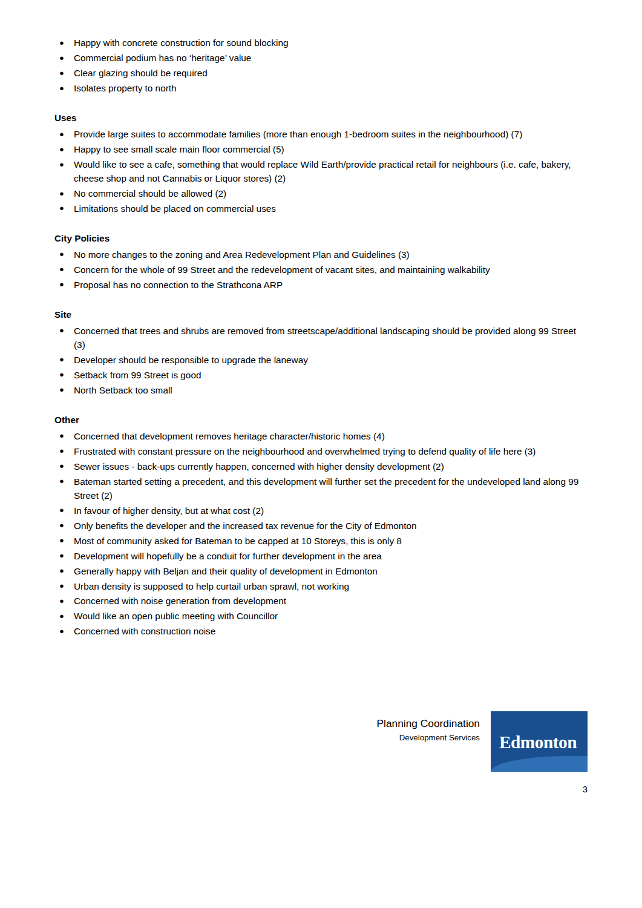Happy with concrete construction for sound blocking
Commercial podium has no ‘heritage’ value
Clear glazing should be required
Isolates property to north
Uses
Provide large suites to accommodate families (more than enough 1-bedroom suites in the neighbourhood) (7)
Happy to see small scale main floor commercial (5)
Would like to see a cafe, something that would replace Wild Earth/provide practical retail for neighbours (i.e. cafe, bakery, cheese shop and not Cannabis or Liquor stores) (2)
No commercial should be allowed (2)
Limitations should be placed on commercial uses
City Policies
No more changes to the zoning and Area Redevelopment Plan and Guidelines (3)
Concern for the whole of 99 Street and the redevelopment of vacant sites, and maintaining walkability
Proposal has no connection to the Strathcona ARP
Site
Concerned that trees and shrubs are removed from streetscape/additional landscaping should be provided along 99 Street (3)
Developer should be responsible to upgrade the laneway
Setback from 99 Street is good
North Setback too small
Other
Concerned that development removes heritage character/historic homes (4)
Frustrated with constant pressure on the neighbourhood and overwhelmed trying to defend quality of life here (3)
Sewer issues - back-ups currently happen, concerned with higher density development (2)
Bateman started setting a precedent, and this development will further set the precedent for the undeveloped land along 99 Street (2)
In favour of higher density, but at what cost (2)
Only benefits the developer and the increased tax revenue for the City of Edmonton
Most of community asked for Bateman to be capped at 10 Storeys, this is only 8
Development will hopefully be a conduit for further development in the area
Generally happy with Beljan and their quality of development in Edmonton
Urban density is supposed to help curtail urban sprawl, not working
Concerned with noise generation from development
Would like an open public meeting with Councillor
Concerned with construction noise
Planning Coordination
Development Services
Edmonton
3